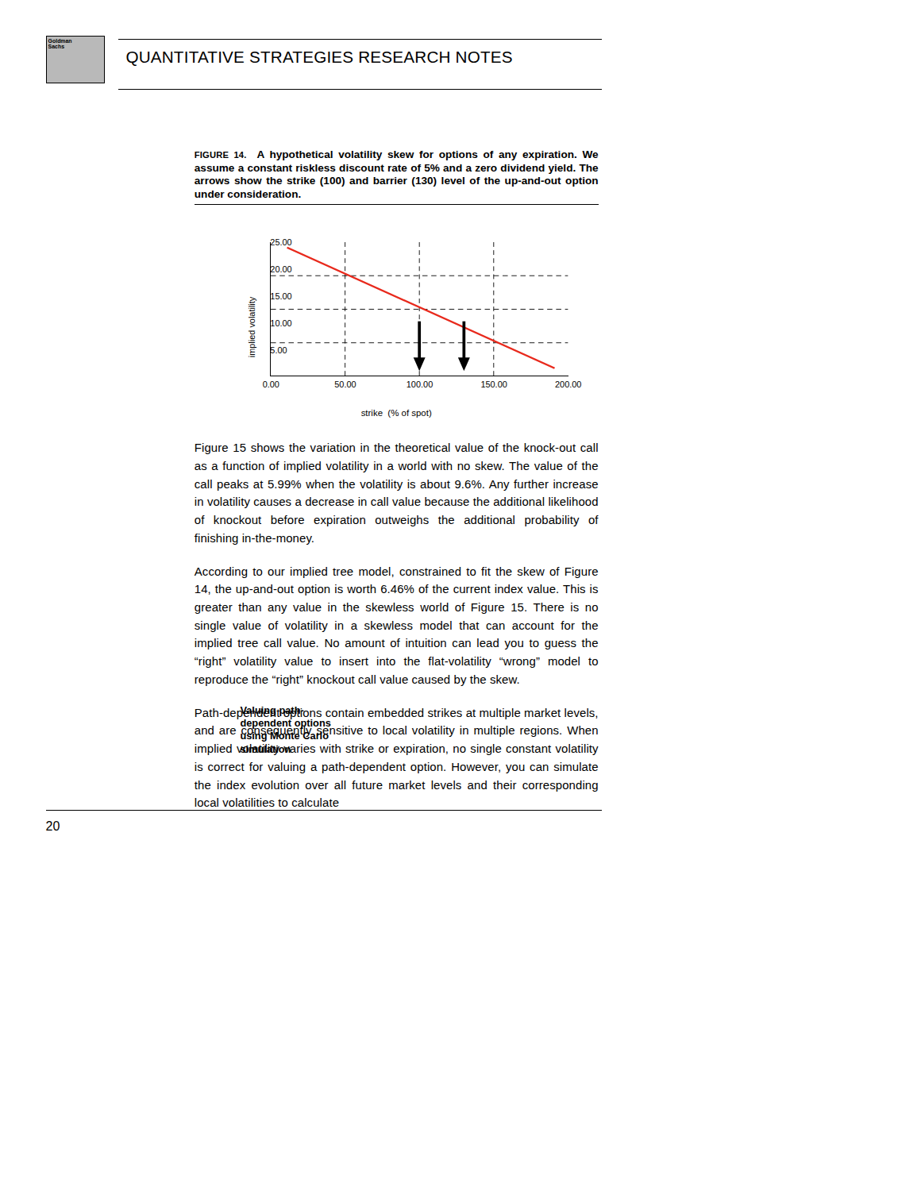Goldman
Sachs
QUANTITATIVE STRATEGIES RESEARCH NOTES
FIGURE 14. A hypothetical volatility skew for options of any expiration. We assume a constant riskless discount rate of 5% and a zero dividend yield. The arrows show the strike (100) and barrier (130) level of the up-and-out option under consideration.
implied volatility
25.00
20.00
15.00
10.00
5.00
0.00
50.00
100.00
150.00
200.00
strike (% of spot)
Figure 15 shows the variation in the theoretical value of the knock-out call as a function of implied volatility in a world with no skew. The value of the call peaks at 5.99% when the volatility is about 9.6%. Any further increase in volatility causes a decrease in call value because the additional likelihood of knockout before expiration outweighs the additional probability of finishing in-the-money.
According to our implied tree model, constrained to fit the skew of Figure 14, the up-and-out option is worth 6.46% of the current index value. This is greater than any value in the skewless world of Figure 15. There is no single value of volatility in a skewless model that can account for the implied tree call value. No amount of intuition can lead you to guess the “right” volatility value to insert into the flat-volatility “wrong” model to reproduce the “right” knockout call value caused by the skew.
Valuing path-dependent options using Monte Carlo simulation
Path-dependent options contain embedded strikes at multiple market levels, and are consequently sensitive to local volatility in multiple regions. When implied volatility varies with strike or expiration, no single constant volatility is correct for valuing a path-dependent option. However, you can simulate the index evolution over all future market levels and their corresponding local volatilities to calculate
20